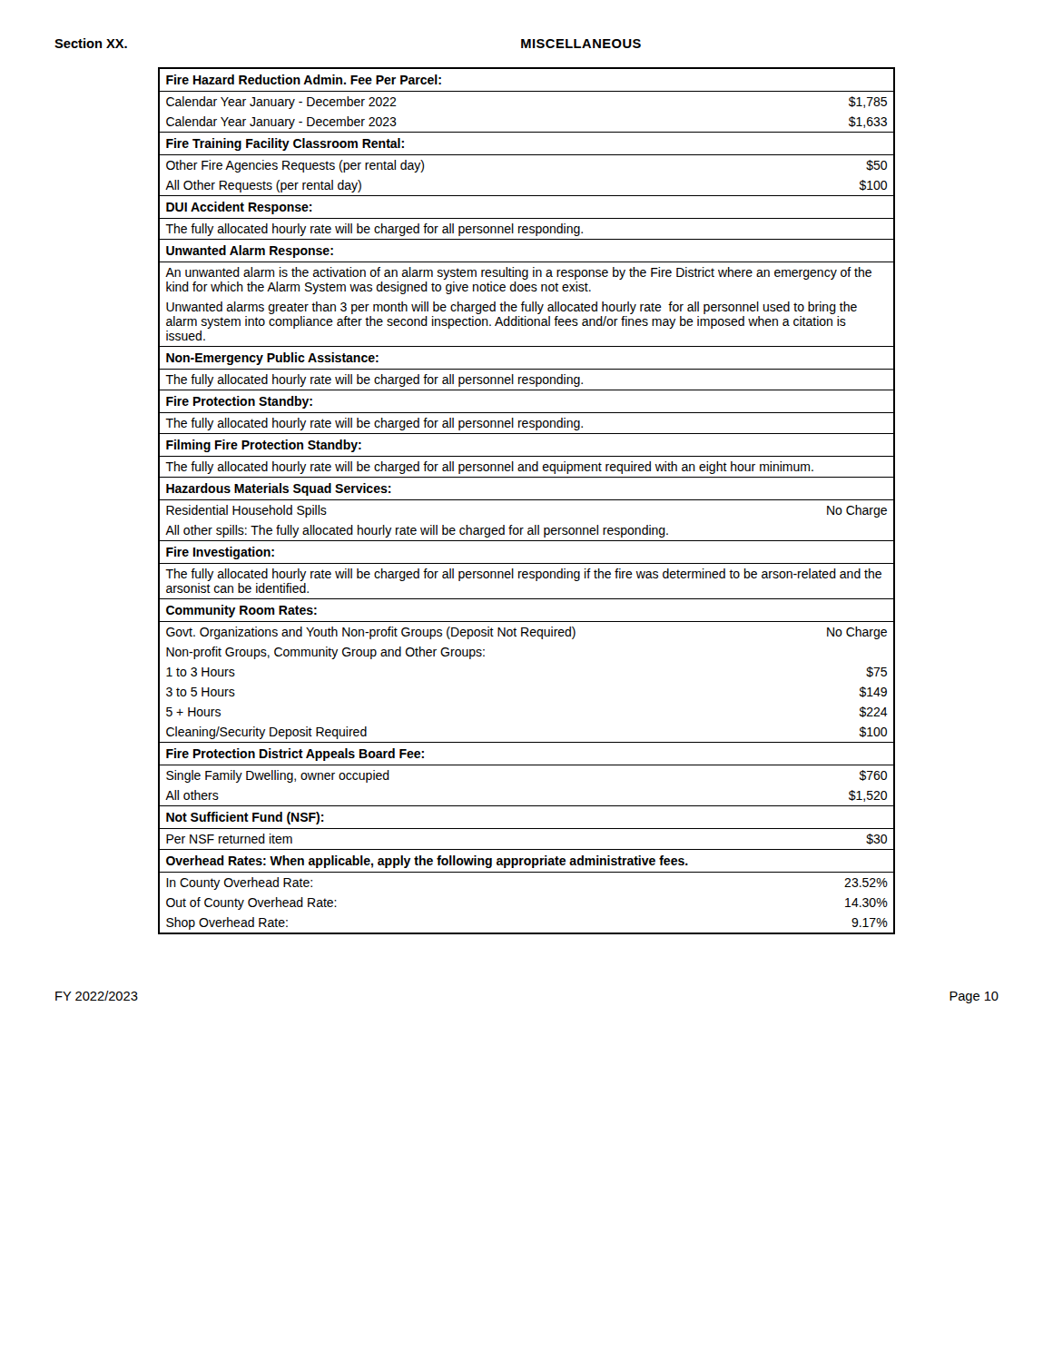Section XX.
MISCELLANEOUS
| Fire Hazard Reduction Admin. Fee Per Parcel: |
| Calendar Year January - December 2022 | $1,785 |
| Calendar Year January - December 2023 | $1,633 |
| Fire Training Facility Classroom Rental: |
| Other Fire Agencies Requests (per rental day) | $50 |
| All Other Requests (per rental day) | $100 |
| DUI Accident Response: |
| The fully allocated hourly rate will be charged for all personnel responding. |
| Unwanted Alarm Response: |
| An unwanted alarm is the activation of an alarm system resulting in a response by the Fire District where an emergency of the kind for which the Alarm System was designed to give notice does not exist. |
| Unwanted alarms greater than 3 per month will be charged the fully allocated hourly rate for all personnel used to bring the alarm system into compliance after the second inspection. Additional fees and/or fines may be imposed when a citation is issued. |
| Non-Emergency Public Assistance: |
| The fully allocated hourly rate will be charged for all personnel responding. |
| Fire Protection Standby: |
| The fully allocated hourly rate will be charged for all personnel responding. |
| Filming Fire Protection Standby: |
| The fully allocated hourly rate will be charged for all personnel and equipment required with an eight hour minimum. |
| Hazardous Materials Squad Services: |
| Residential Household Spills | No Charge |
| All other spills: The fully allocated hourly rate will be charged for all personnel responding. |
| Fire Investigation: |
| The fully allocated hourly rate will be charged for all personnel responding if the fire was determined to be arson-related and the arsonist can be identified. |
| Community Room Rates: |
| Govt. Organizations and Youth Non-profit Groups (Deposit Not Required) | No Charge |
| Non-profit Groups, Community Group and Other Groups: |
| 1 to 3 Hours | $75 |
| 3 to 5 Hours | $149 |
| 5 + Hours | $224 |
| Cleaning/Security Deposit Required | $100 |
| Fire Protection District Appeals Board Fee: |
| Single Family Dwelling, owner occupied | $760 |
| All others | $1,520 |
| Not Sufficient Fund (NSF): |
| Per NSF returned item | $30 |
| Overhead Rates: When applicable, apply the following appropriate administrative fees. |
| In County Overhead Rate: | 23.52% |
| Out of County Overhead Rate: | 14.30% |
| Shop Overhead Rate: | 9.17% |
FY 2022/2023
Page 10